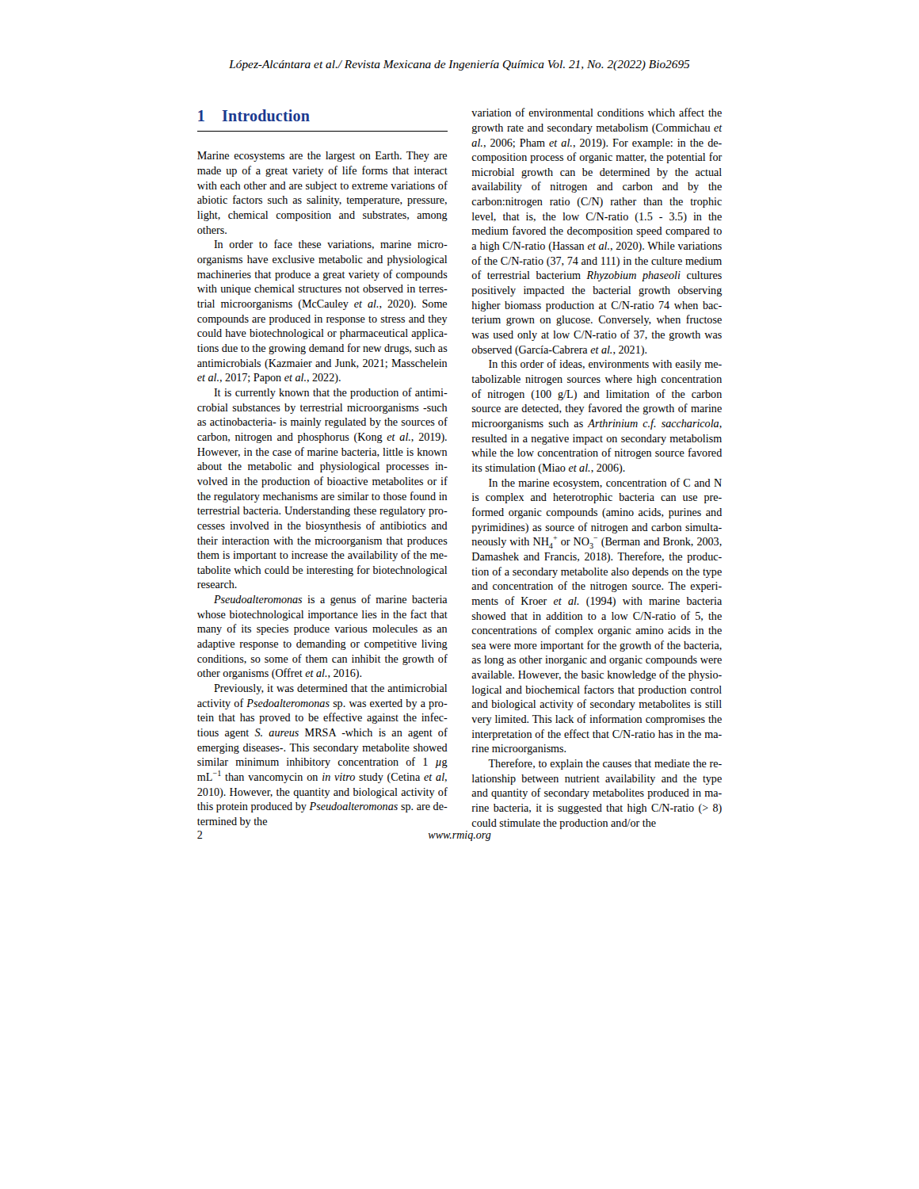López-Alcántara et al./ Revista Mexicana de Ingeniería Química Vol. 21, No. 2(2022) Bio2695
1 Introduction
Marine ecosystems are the largest on Earth. They are made up of a great variety of life forms that interact with each other and are subject to extreme variations of abiotic factors such as salinity, temperature, pressure, light, chemical composition and substrates, among others.
In order to face these variations, marine microorganisms have exclusive metabolic and physiological machineries that produce a great variety of compounds with unique chemical structures not observed in terrestrial microorganisms (McCauley et al., 2020). Some compounds are produced in response to stress and they could have biotechnological or pharmaceutical applications due to the growing demand for new drugs, such as antimicrobials (Kazmaier and Junk, 2021; Masschelein et al., 2017; Papon et al., 2022).
It is currently known that the production of antimicrobial substances by terrestrial microorganisms -such as actinobacteria- is mainly regulated by the sources of carbon, nitrogen and phosphorus (Kong et al., 2019). However, in the case of marine bacteria, little is known about the metabolic and physiological processes involved in the production of bioactive metabolites or if the regulatory mechanisms are similar to those found in terrestrial bacteria. Understanding these regulatory processes involved in the biosynthesis of antibiotics and their interaction with the microorganism that produces them is important to increase the availability of the metabolite which could be interesting for biotechnological research.
Pseudoalteromonas is a genus of marine bacteria whose biotechnological importance lies in the fact that many of its species produce various molecules as an adaptive response to demanding or competitive living conditions, so some of them can inhibit the growth of other organisms (Offret et al., 2016).
Previously, it was determined that the antimicrobial activity of Psedoalteromonas sp. was exerted by a protein that has proved to be effective against the infectious agent S. aureus MRSA -which is an agent of emerging diseases-. This secondary metabolite showed similar minimum inhibitory concentration of 1 µg mL−1 than vancomycin on in vitro study (Cetina et al, 2010). However, the quantity and biological activity of this protein produced by Pseudoalteromonas sp. are determined by the
variation of environmental conditions which affect the growth rate and secondary metabolism (Commichau et al., 2006; Pham et al., 2019). For example: in the decomposition process of organic matter, the potential for microbial growth can be determined by the actual availability of nitrogen and carbon and by the carbon:nitrogen ratio (C/N) rather than the trophic level, that is, the low C/N-ratio (1.5 - 3.5) in the medium favored the decomposition speed compared to a high C/N-ratio (Hassan et al., 2020). While variations of the C/N-ratio (37, 74 and 111) in the culture medium of terrestrial bacterium Rhyzobium phaseoli cultures positively impacted the bacterial growth observing higher biomass production at C/N-ratio 74 when bacterium grown on glucose. Conversely, when fructose was used only at low C/N-ratio of 37, the growth was observed (García-Cabrera et al., 2021).
In this order of ideas, environments with easily metabolizable nitrogen sources where high concentration of nitrogen (100 g/L) and limitation of the carbon source are detected, they favored the growth of marine microorganisms such as Arthrinium c.f. saccharicola, resulted in a negative impact on secondary metabolism while the low concentration of nitrogen source favored its stimulation (Miao et al., 2006).
In the marine ecosystem, concentration of C and N is complex and heterotrophic bacteria can use preformed organic compounds (amino acids, purines and pyrimidines) as source of nitrogen and carbon simultaneously with NH4+ or NO3− (Berman and Bronk, 2003, Damashek and Francis, 2018). Therefore, the production of a secondary metabolite also depends on the type and concentration of the nitrogen source. The experiments of Kroer et al. (1994) with marine bacteria showed that in addition to a low C/N-ratio of 5, the concentrations of complex organic amino acids in the sea were more important for the growth of the bacteria, as long as other inorganic and organic compounds were available. However, the basic knowledge of the physiological and biochemical factors that production control and biological activity of secondary metabolites is still very limited. This lack of information compromises the interpretation of the effect that C/N-ratio has in the marine microorganisms.
Therefore, to explain the causes that mediate the relationship between nutrient availability and the type and quantity of secondary metabolites produced in marine bacteria, it is suggested that high C/N-ratio (> 8) could stimulate the production and/or the
2
www.rmiq.org